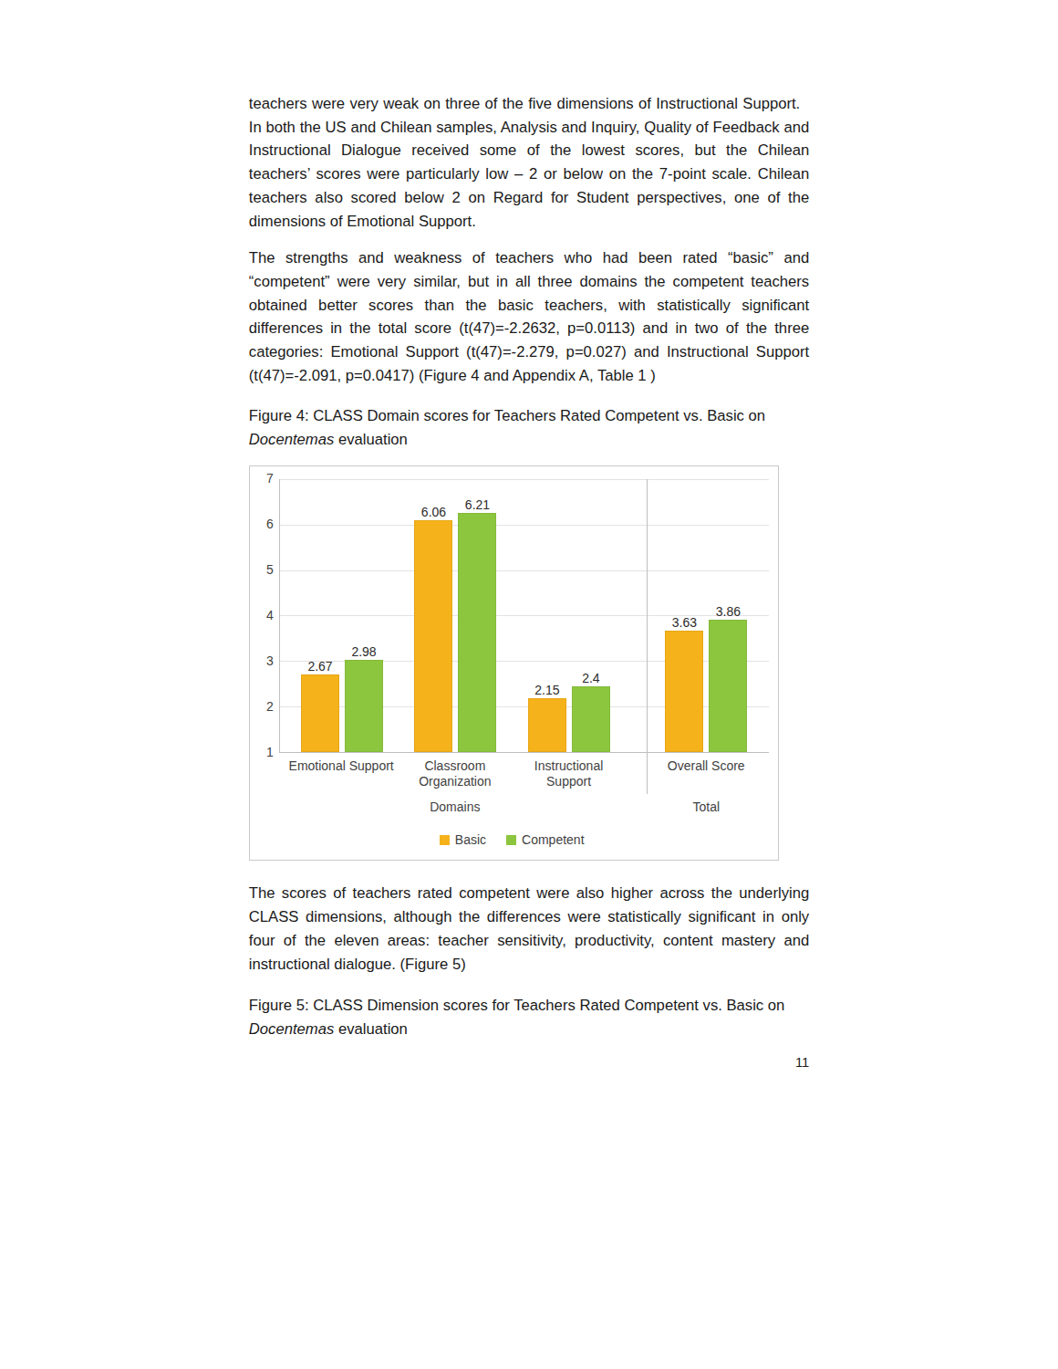teachers were very weak on three of the five dimensions of Instructional Support. In both the US and Chilean samples, Analysis and Inquiry, Quality of Feedback and Instructional Dialogue received some of the lowest scores, but the Chilean teachers’ scores were particularly low – 2 or below on the 7-point scale. Chilean teachers also scored below 2 on Regard for Student perspectives, one of the dimensions of Emotional Support.
The strengths and weakness of teachers who had been rated “basic” and “competent” were very similar, but in all three domains the competent teachers obtained better scores than the basic teachers, with statistically significant differences in the total score (t(47)=-2.2632, p=0.0113) and in two of the three categories: Emotional Support (t(47)=-2.279, p=0.027) and Instructional Support (t(47)=-2.091, p=0.0417) (Figure 4 and Appendix A, Table 1 )
Figure 4: CLASS Domain scores for Teachers Rated Competent vs. Basic on Docentemas evaluation
7 6 5 4 3 2 1
2.67
2.98
6.06
6.21
2.15
2.4
3.63
3.86
Emotional Support
Classroom
Organization
Instructional Support
Overall Score
Domains
Total
Basic Competent
The scores of teachers rated competent were also higher across the underlying CLASS dimensions, although the differences were statistically significant in only four of the eleven areas: teacher sensitivity, productivity, content mastery and instructional dialogue. (Figure 5)
Figure 5: CLASS Dimension scores for Teachers Rated Competent vs. Basic on Docentemas evaluation
11